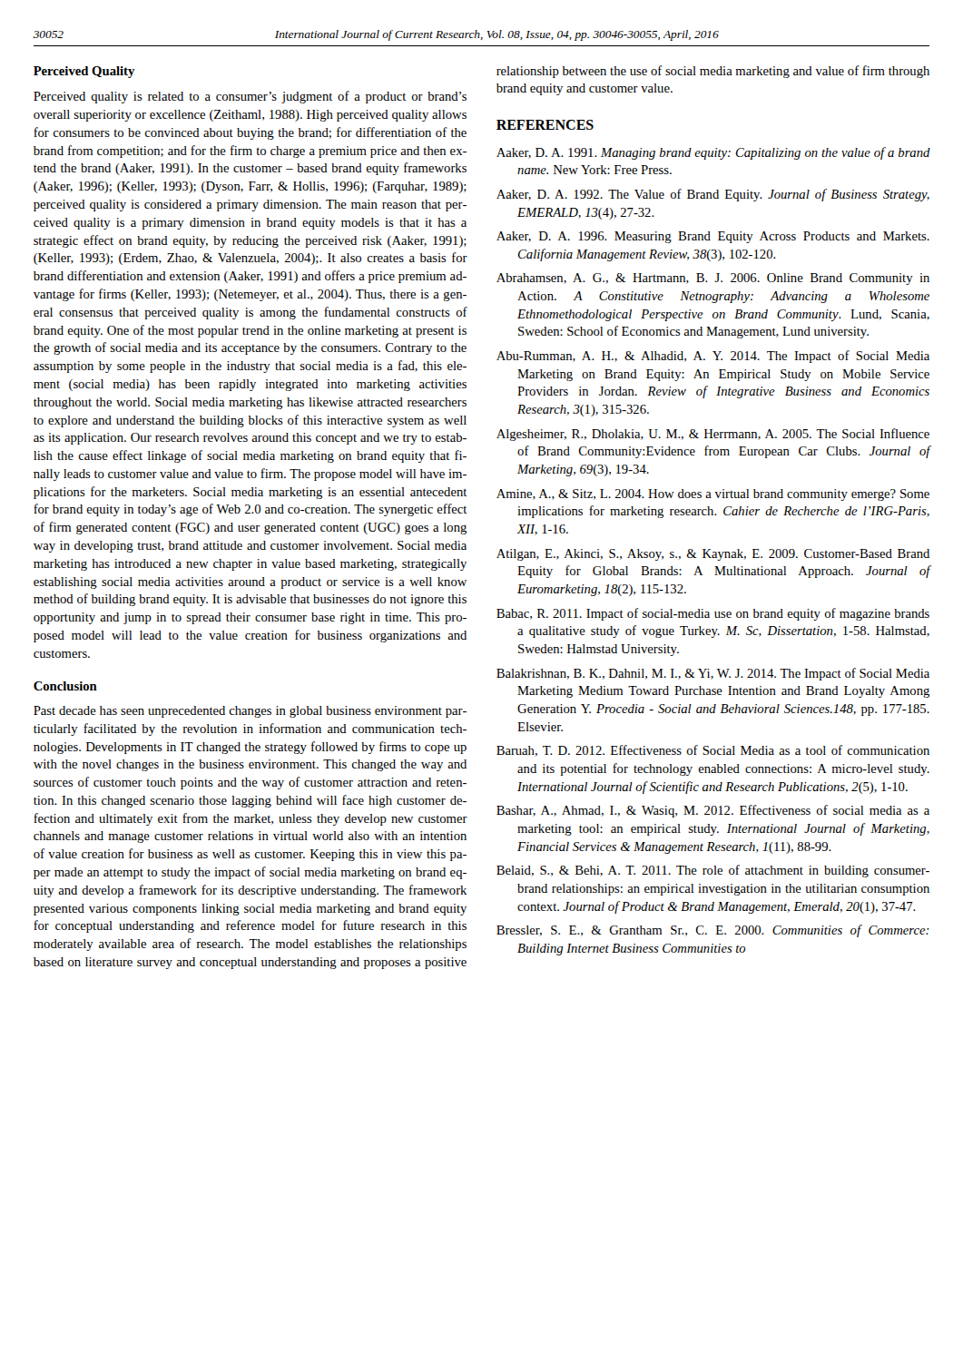30052 International Journal of Current Research, Vol. 08, Issue, 04, pp. 30046-30055, April, 2016
Perceived Quality
Perceived quality is related to a consumer’s judgment of a product or brand’s overall superiority or excellence (Zeithaml, 1988). High perceived quality allows for consumers to be convinced about buying the brand; for differentiation of the brand from competition; and for the firm to charge a premium price and then extend the brand (Aaker, 1991). In the customer – based brand equity frameworks (Aaker, 1996); (Keller, 1993); (Dyson, Farr, & Hollis, 1996); (Farquhar, 1989); perceived quality is considered a primary dimension. The main reason that perceived quality is a primary dimension in brand equity models is that it has a strategic effect on brand equity, by reducing the perceived risk (Aaker, 1991); (Keller, 1993); (Erdem, Zhao, & Valenzuela, 2004);. It also creates a basis for brand differentiation and extension (Aaker, 1991) and offers a price premium advantage for firms (Keller, 1993); (Netemeyer, et al., 2004). Thus, there is a general consensus that perceived quality is among the fundamental constructs of brand equity. One of the most popular trend in the online marketing at present is the growth of social media and its acceptance by the consumers. Contrary to the assumption by some people in the industry that social media is a fad, this element (social media) has been rapidly integrated into marketing activities throughout the world. Social media marketing has likewise attracted researchers to explore and understand the building blocks of this interactive system as well as its application. Our research revolves around this concept and we try to establish the cause effect linkage of social media marketing on brand equity that finally leads to customer value and value to firm. The propose model will have implications for the marketers. Social media marketing is an essential antecedent for brand equity in today’s age of Web 2.0 and co-creation. The synergetic effect of firm generated content (FGC) and user generated content (UGC) goes a long way in developing trust, brand attitude and customer involvement. Social media marketing has introduced a new chapter in value based marketing, strategically establishing social media activities around a product or service is a well know method of building brand equity. It is advisable that businesses do not ignore this opportunity and jump in to spread their consumer base right in time. This proposed model will lead to the value creation for business organizations and customers.
Conclusion
Past decade has seen unprecedented changes in global business environment particularly facilitated by the revolution in information and communication technologies. Developments in IT changed the strategy followed by firms to cope up with the novel changes in the business environment. This changed the way and sources of customer touch points and the way of customer attraction and retention. In this changed scenario those lagging behind will face high customer defection and ultimately exit from the market, unless they develop new customer channels and manage customer relations in virtual world also with an intention of value creation for business as well as customer. Keeping this in view this paper made an attempt to study the impact of social media marketing on brand equity and develop a framework for its descriptive understanding. The framework presented various components linking social media marketing and brand equity for conceptual understanding and reference model for future research in this moderately available area of research. The model establishes the relationships based on literature survey and conceptual understanding and proposes a positive relationship between the use of social media marketing and value of firm through brand equity and customer value.
REFERENCES
Aaker, D. A. 1991. Managing brand equity: Capitalizing on the value of a brand name. New York: Free Press.
Aaker, D. A. 1992. The Value of Brand Equity. Journal of Business Strategy, EMERALD, 13(4), 27-32.
Aaker, D. A. 1996. Measuring Brand Equity Across Products and Markets. California Management Review, 38(3), 102-120.
Abrahamsen, A. G., & Hartmann, B. J. 2006. Online Brand Community in Action. A Constitutive Netnography: Advancing a Wholesome Ethnomethodological Perspective on Brand Community. Lund, Scania, Sweden: School of Economics and Management, Lund university.
Abu-Rumman, A. H., & Alhadid, A. Y. 2014. The Impact of Social Media Marketing on Brand Equity: An Empirical Study on Mobile Service Providers in Jordan. Review of Integrative Business and Economics Research, 3(1), 315-326.
Algesheimer, R., Dholakia, U. M., & Herrmann, A. 2005. The Social Influence of Brand Community:Evidence from European Car Clubs. Journal of Marketing, 69(3), 19-34.
Amine, A., & Sitz, L. 2004. How does a virtual brand community emerge? Some implications for marketing research. Cahier de Recherche de l’IRG-Paris, XII, 1-16.
Atilgan, E., Akinci, S., Aksoy, s., & Kaynak, E. 2009. Customer-Based Brand Equity for Global Brands: A Multinational Approach. Journal of Euromarketing, 18(2), 115-132.
Babac, R. 2011. Impact of social-media use on brand equity of magazine brands a qualitative study of vogue Turkey. M. Sc, Dissertation, 1-58. Halmstad, Sweden: Halmstad University.
Balakrishnan, B. K., Dahnil, M. I., & Yi, W. J. 2014. The Impact of Social Media Marketing Medium Toward Purchase Intention and Brand Loyalty Among Generation Y. Procedia - Social and Behavioral Sciences.148, pp. 177-185. Elsevier.
Baruah, T. D. 2012. Effectiveness of Social Media as a tool of communication and its potential for technology enabled connections: A micro-level study. International Journal of Scientific and Research Publications, 2(5), 1-10.
Bashar, A., Ahmad, I., & Wasiq, M. 2012. Effectiveness of social media as a marketing tool: an empirical study. International Journal of Marketing, Financial Services & Management Research, 1(11), 88-99.
Belaid, S., & Behi, A. T. 2011. The role of attachment in building consumer-brand relationships: an empirical investigation in the utilitarian consumption context. Journal of Product & Brand Management, Emerald, 20(1), 37-47.
Bressler, S. E., & Grantham Sr., C. E. 2000. Communities of Commerce: Building Internet Business Communities to